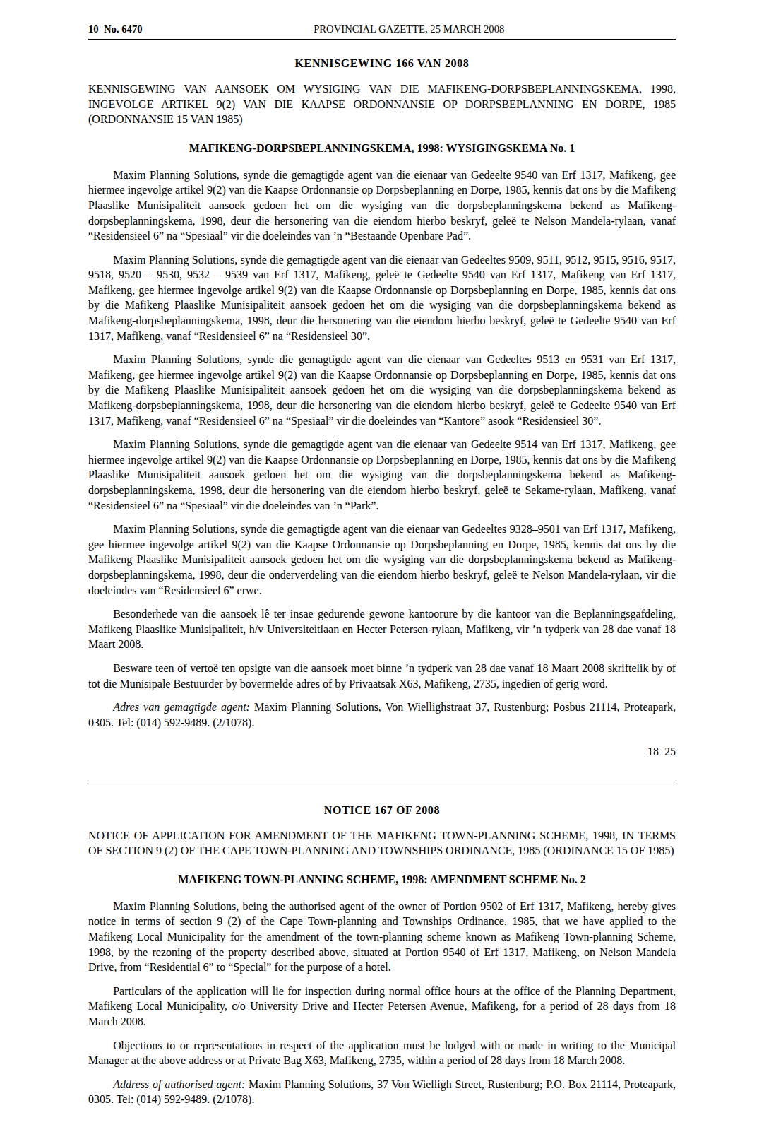10 No. 6470 PROVINCIAL GAZETTE, 25 MARCH 2008
KENNISGEWING 166 VAN 2008
KENNISGEWING VAN AANSOEK OM WYSIGING VAN DIE MAFIKENG-DORPSBEPLANNINGSKEMA, 1998, INGEVOLGE ARTIKEL 9(2) VAN DIE KAAPSE ORDONNANSIE OP DORPSBEPLANNING EN DORPE, 1985 (ORDONNANSIE 15 VAN 1985)
MAFIKENG-DORPSBEPLANNINGSKEMA, 1998: WYSIGINGSKEMA No. 1
Maxim Planning Solutions, synde die gemagtigde agent van die eienaar van Gedeelte 9540 van Erf 1317, Mafikeng, gee hiermee ingevolge artikel 9(2) van die Kaapse Ordonnansie op Dorpsbeplanning en Dorpe, 1985, kennis dat ons by die Mafikeng Plaaslike Munisipaliteit aansoek gedoen het om die wysiging van die dorpsbeplanningskema bekend as Mafikeng-dorpsbeplanningskema, 1998, deur die hersonering van die eiendom hierbo beskryf, geleë te Nelson Mandela-rylaan, vanaf “Residensieel 6” na “Spesiaal” vir die doeleindes van ’n “Bestaande Openbare Pad”.
Maxim Planning Solutions, synde die gemagtigde agent van die eienaar van Gedeeltes 9509, 9511, 9512, 9515, 9516, 9517, 9518, 9520 – 9530, 9532 – 9539 van Erf 1317, Mafikeng, geleë te Gedeelte 9540 van Erf 1317, Mafikeng van Erf 1317, Mafikeng, gee hiermee ingevolge artikel 9(2) van die Kaapse Ordonnansie op Dorpsbeplanning en Dorpe, 1985, kennis dat ons by die Mafikeng Plaaslike Munisipaliteit aansoek gedoen het om die wysiging van die dorpsbeplanningskema bekend as Mafikeng-dorpsbeplanningskema, 1998, deur die hersonering van die eiendom hierbo beskryf, geleë te Gedeelte 9540 van Erf 1317, Mafikeng, vanaf “Residensieel 6” na “Residensieel 30”.
Maxim Planning Solutions, synde die gemagtigde agent van die eienaar van Gedeeltes 9513 en 9531 van Erf 1317, Mafikeng, gee hiermee ingevolge artikel 9(2) van die Kaapse Ordonnansie op Dorpsbeplanning en Dorpe, 1985, kennis dat ons by die Mafikeng Plaaslike Munisipaliteit aansoek gedoen het om die wysiging van die dorpsbeplanningskema bekend as Mafikeng-dorpsbeplanningskema, 1998, deur die hersonering van die eiendom hierbo beskryf, geleë te Gedeelte 9540 van Erf 1317, Mafikeng, vanaf “Residensieel 6” na “Spesiaal” vir die doeleindes van “Kantore” asook “Residensieel 30”.
Maxim Planning Solutions, synde die gemagtigde agent van die eienaar van Gedeelte 9514 van Erf 1317, Mafikeng, gee hiermee ingevolge artikel 9(2) van die Kaapse Ordonnansie op Dorpsbeplanning en Dorpe, 1985, kennis dat ons by die Mafikeng Plaaslike Munisipaliteit aansoek gedoen het om die wysiging van die dorpsbeplanningskema bekend as Mafikeng-dorpsbeplanningskema, 1998, deur die hersonering van die eiendom hierbo beskryf, geleë te Sekame-rylaan, Mafikeng, vanaf “Residensieel 6” na “Spesiaal” vir die doeleindes van ’n “Park”.
Maxim Planning Solutions, synde die gemagtigde agent van die eienaar van Gedeeltes 9328–9501 van Erf 1317, Mafikeng, gee hiermee ingevolge artikel 9(2) van die Kaapse Ordonnansie op Dorpsbeplanning en Dorpe, 1985, kennis dat ons by die Mafikeng Plaaslike Munisipaliteit aansoek gedoen het om die wysiging van die dorpsbeplanningskema bekend as Mafikeng-dorpsbeplanningskema, 1998, deur die onderverdeling van die eiendom hierbo beskryf, geleë te Nelson Mandela-rylaan, vir die doeleindes van “Residensieel 6” erwe.
Besonderhede van die aansoek lê ter insae gedurende gewone kantoorure by die kantoor van die Beplanningsgafdeling, Mafikeng Plaaslike Munisipaliteit, h/v Universiteitlaan en Hecter Petersen-rylaan, Mafikeng, vir ’n tydperk van 28 dae vanaf 18 Maart 2008.
Besware teen of vertoë ten opsigte van die aansoek moet binne ’n tydperk van 28 dae vanaf 18 Maart 2008 skriftelik by of tot die Munisipale Bestuurder by bovermelde adres of by Privaatsak X63, Mafikeng, 2735, ingedien of gerig word.
Adres van gemagtigde agent: Maxim Planning Solutions, Von Wiellighstraat 37, Rustenburg; Posbus 21114, Proteapark, 0305. Tel: (014) 592-9489. (2/1078).
18–25
NOTICE 167 OF 2008
NOTICE OF APPLICATION FOR AMENDMENT OF THE MAFIKENG TOWN-PLANNING SCHEME, 1998, IN TERMS OF SECTION 9 (2) OF THE CAPE TOWN-PLANNING AND TOWNSHIPS ORDINANCE, 1985 (ORDINANCE 15 OF 1985)
MAFIKENG TOWN-PLANNING SCHEME, 1998: AMENDMENT SCHEME No. 2
Maxim Planning Solutions, being the authorised agent of the owner of Portion 9502 of Erf 1317, Mafikeng, hereby gives notice in terms of section 9 (2) of the Cape Town-planning and Townships Ordinance, 1985, that we have applied to the Mafikeng Local Municipality for the amendment of the town-planning scheme known as Mafikeng Town-planning Scheme, 1998, by the rezoning of the property described above, situated at Portion 9540 of Erf 1317, Mafikeng, on Nelson Mandela Drive, from “Residential 6” to “Special” for the purpose of a hotel.
Particulars of the application will lie for inspection during normal office hours at the office of the Planning Department, Mafikeng Local Municipality, c/o University Drive and Hecter Petersen Avenue, Mafikeng, for a period of 28 days from 18 March 2008.
Objections to or representations in respect of the application must be lodged with or made in writing to the Municipal Manager at the above address or at Private Bag X63, Mafikeng, 2735, within a period of 28 days from 18 March 2008.
Address of authorised agent: Maxim Planning Solutions, 37 Von Wielligh Street, Rustenburg; P.O. Box 21114, Proteapark, 0305. Tel: (014) 592-9489. (2/1078).